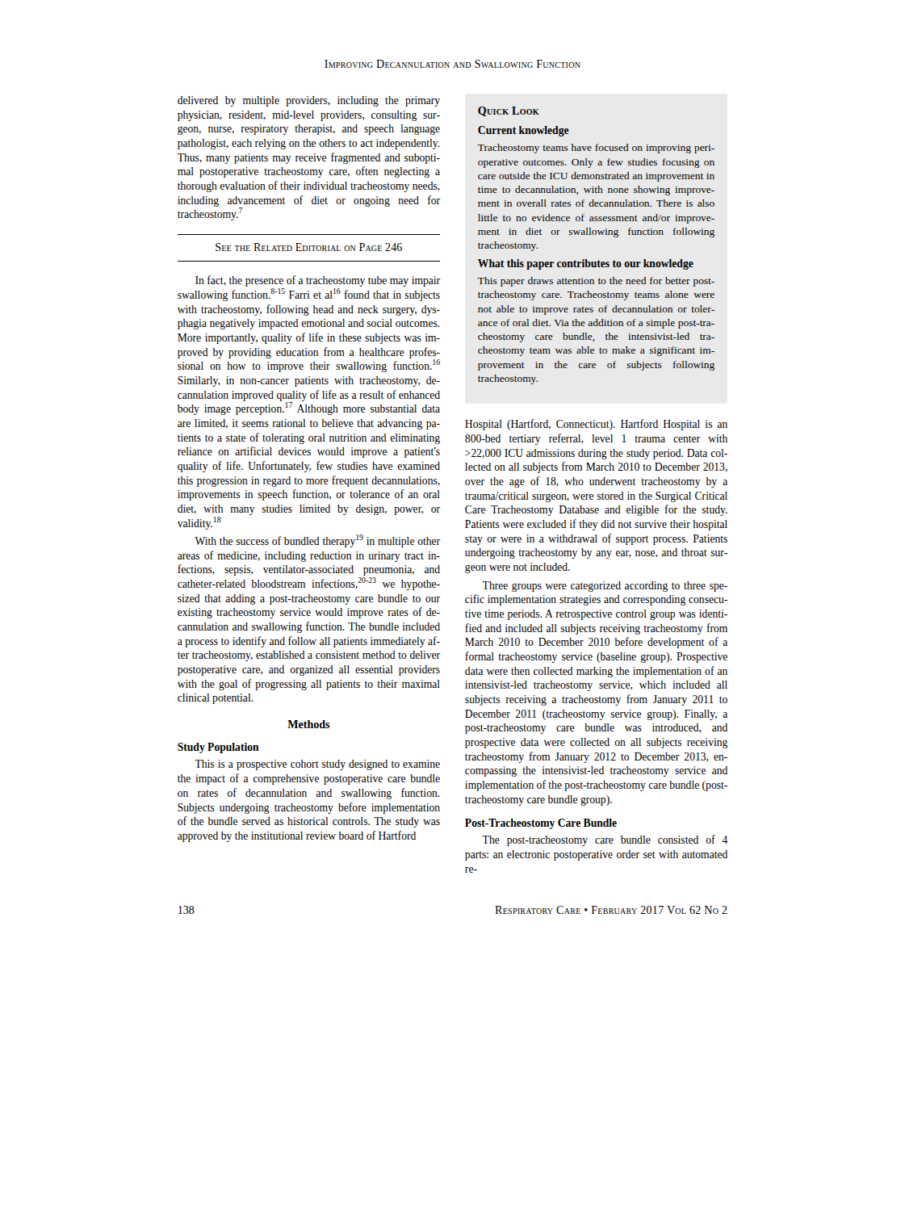Improving Decannulation and Swallowing Function
delivered by multiple providers, including the primary physician, resident, mid-level providers, consulting surgeon, nurse, respiratory therapist, and speech language pathologist, each relying on the others to act independently. Thus, many patients may receive fragmented and suboptimal postoperative tracheostomy care, often neglecting a thorough evaluation of their individual tracheostomy needs, including advancement of diet or ongoing need for tracheostomy.7
See the Related Editorial on Page 246
In fact, the presence of a tracheostomy tube may impair swallowing function.8-15 Farri et al16 found that in subjects with tracheostomy, following head and neck surgery, dysphagia negatively impacted emotional and social outcomes. More importantly, quality of life in these subjects was improved by providing education from a healthcare professional on how to improve their swallowing function.16 Similarly, in non-cancer patients with tracheostomy, decannulation improved quality of life as a result of enhanced body image perception.17 Although more substantial data are limited, it seems rational to believe that advancing patients to a state of tolerating oral nutrition and eliminating reliance on artificial devices would improve a patient's quality of life. Unfortunately, few studies have examined this progression in regard to more frequent decannulations, improvements in speech function, or tolerance of an oral diet, with many studies limited by design, power, or validity.18
With the success of bundled therapy19 in multiple other areas of medicine, including reduction in urinary tract infections, sepsis, ventilator-associated pneumonia, and catheter-related bloodstream infections,20-23 we hypothesized that adding a post-tracheostomy care bundle to our existing tracheostomy service would improve rates of decannulation and swallowing function. The bundle included a process to identify and follow all patients immediately after tracheostomy, established a consistent method to deliver postoperative care, and organized all essential providers with the goal of progressing all patients to their maximal clinical potential.
Methods
Study Population
This is a prospective cohort study designed to examine the impact of a comprehensive postoperative care bundle on rates of decannulation and swallowing function. Subjects undergoing tracheostomy before implementation of the bundle served as historical controls. The study was approved by the institutional review board of Hartford
Quick Look
Current knowledge
Tracheostomy teams have focused on improving perioperative outcomes. Only a few studies focusing on care outside the ICU demonstrated an improvement in time to decannulation, with none showing improvement in overall rates of decannulation. There is also little to no evidence of assessment and/or improvement in diet or swallowing function following tracheostomy.
What this paper contributes to our knowledge
This paper draws attention to the need for better post-tracheostomy care. Tracheostomy teams alone were not able to improve rates of decannulation or tolerance of oral diet. Via the addition of a simple post-tracheostomy care bundle, the intensivist-led tracheostomy team was able to make a significant improvement in the care of subjects following tracheostomy.
Hospital (Hartford, Connecticut). Hartford Hospital is an 800-bed tertiary referral, level 1 trauma center with >22,000 ICU admissions during the study period. Data collected on all subjects from March 2010 to December 2013, over the age of 18, who underwent tracheostomy by a trauma/critical surgeon, were stored in the Surgical Critical Care Tracheostomy Database and eligible for the study. Patients were excluded if they did not survive their hospital stay or were in a withdrawal of support process. Patients undergoing tracheostomy by any ear, nose, and throat surgeon were not included.
Three groups were categorized according to three specific implementation strategies and corresponding consecutive time periods. A retrospective control group was identified and included all subjects receiving tracheostomy from March 2010 to December 2010 before development of a formal tracheostomy service (baseline group). Prospective data were then collected marking the implementation of an intensivist-led tracheostomy service, which included all subjects receiving a tracheostomy from January 2011 to December 2011 (tracheostomy service group). Finally, a post-tracheostomy care bundle was introduced, and prospective data were collected on all subjects receiving tracheostomy from January 2012 to December 2013, encompassing the intensivist-led tracheostomy service and implementation of the post-tracheostomy care bundle (post-tracheostomy care bundle group).
Post-Tracheostomy Care Bundle
The post-tracheostomy care bundle consisted of 4 parts: an electronic postoperative order set with automated re-
138
Respiratory Care • February 2017 Vol 62 No 2